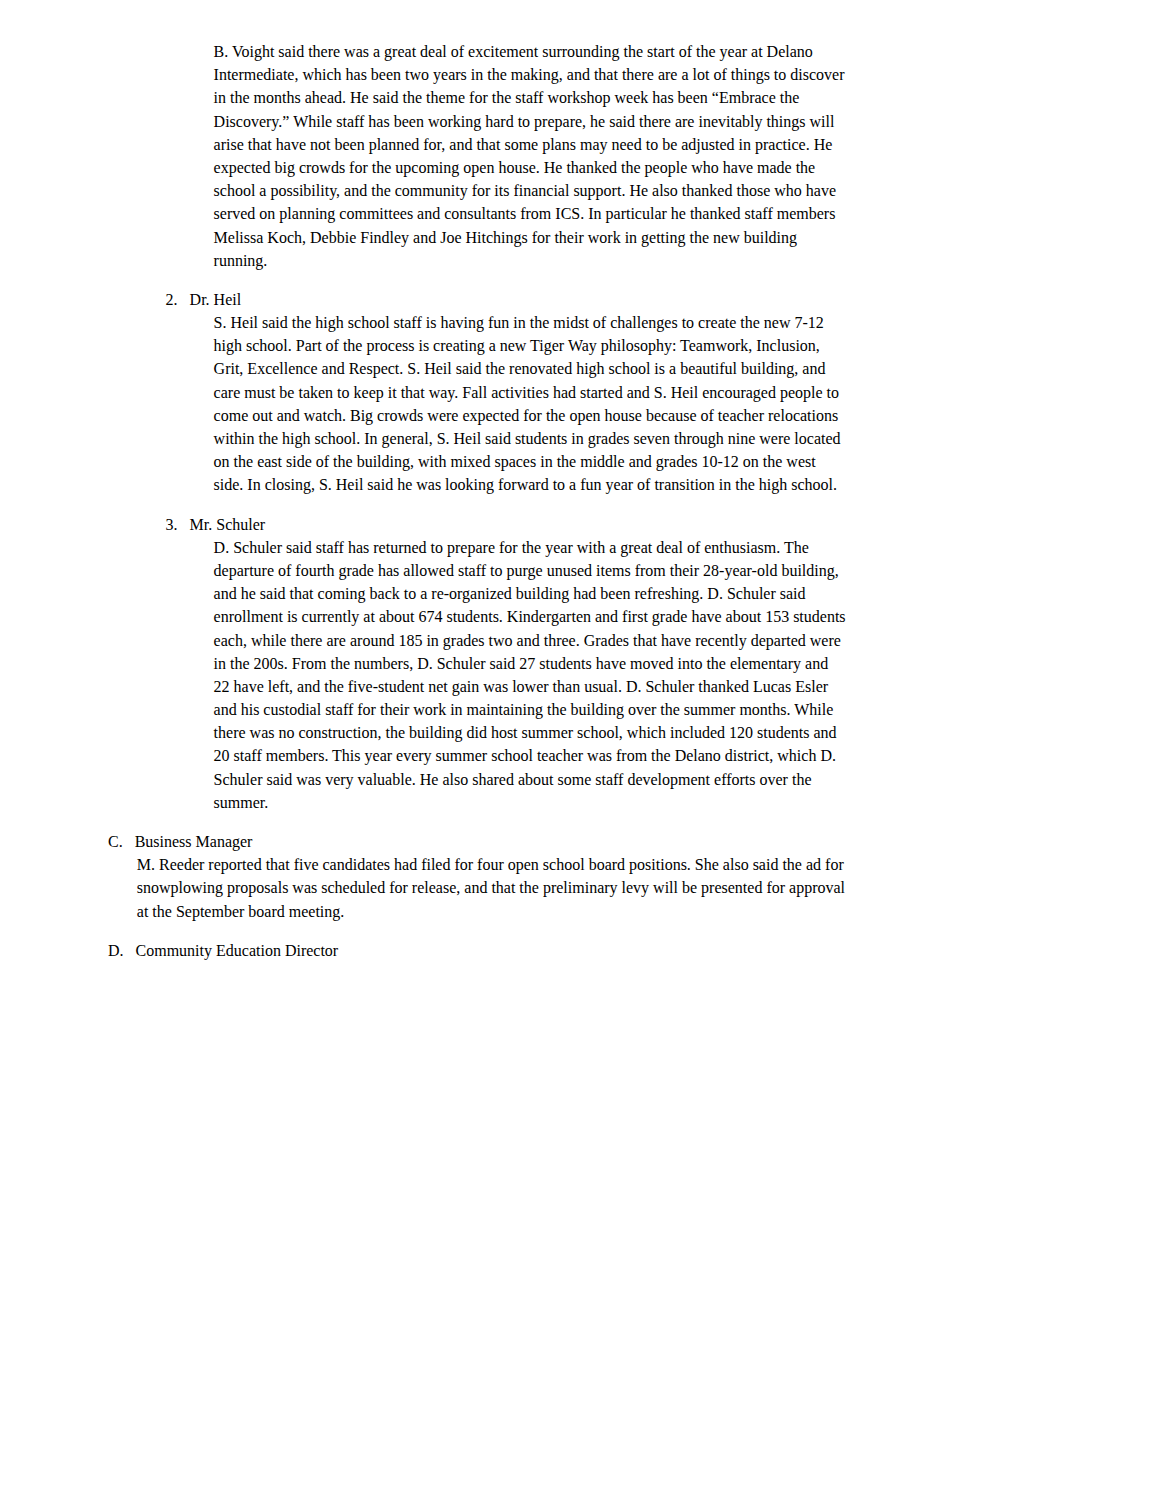B. Voight said there was a great deal of excitement surrounding the start of the year at Delano Intermediate, which has been two years in the making, and that there are a lot of things to discover in the months ahead. He said the theme for the staff workshop week has been “Embrace the Discovery.” While staff has been working hard to prepare, he said there are inevitably things will arise that have not been planned for, and that some plans may need to be adjusted in practice. He expected big crowds for the upcoming open house. He thanked the people who have made the school a possibility, and the community for its financial support. He also thanked those who have served on planning committees and consultants from ICS. In particular he thanked staff members Melissa Koch, Debbie Findley and Joe Hitchings for their work in getting the new building running.
2. Dr. Heil S. Heil said the high school staff is having fun in the midst of challenges to create the new 7-12 high school. Part of the process is creating a new Tiger Way philosophy: Teamwork, Inclusion, Grit, Excellence and Respect. S. Heil said the renovated high school is a beautiful building, and care must be taken to keep it that way. Fall activities had started and S. Heil encouraged people to come out and watch. Big crowds were expected for the open house because of teacher relocations within the high school. In general, S. Heil said students in grades seven through nine were located on the east side of the building, with mixed spaces in the middle and grades 10-12 on the west side. In closing, S. Heil said he was looking forward to a fun year of transition in the high school.
3. Mr. Schuler D. Schuler said staff has returned to prepare for the year with a great deal of enthusiasm. The departure of fourth grade has allowed staff to purge unused items from their 28-year-old building, and he said that coming back to a re-organized building had been refreshing. D. Schuler said enrollment is currently at about 674 students. Kindergarten and first grade have about 153 students each, while there are around 185 in grades two and three. Grades that have recently departed were in the 200s. From the numbers, D. Schuler said 27 students have moved into the elementary and 22 have left, and the five-student net gain was lower than usual. D. Schuler thanked Lucas Esler and his custodial staff for their work in maintaining the building over the summer months. While there was no construction, the building did host summer school, which included 120 students and 20 staff members. This year every summer school teacher was from the Delano district, which D. Schuler said was very valuable. He also shared about some staff development efforts over the summer.
C. Business Manager M. Reeder reported that five candidates had filed for four open school board positions. She also said the ad for snowplowing proposals was scheduled for release, and that the preliminary levy will be presented for approval at the September board meeting.
D. Community Education Director